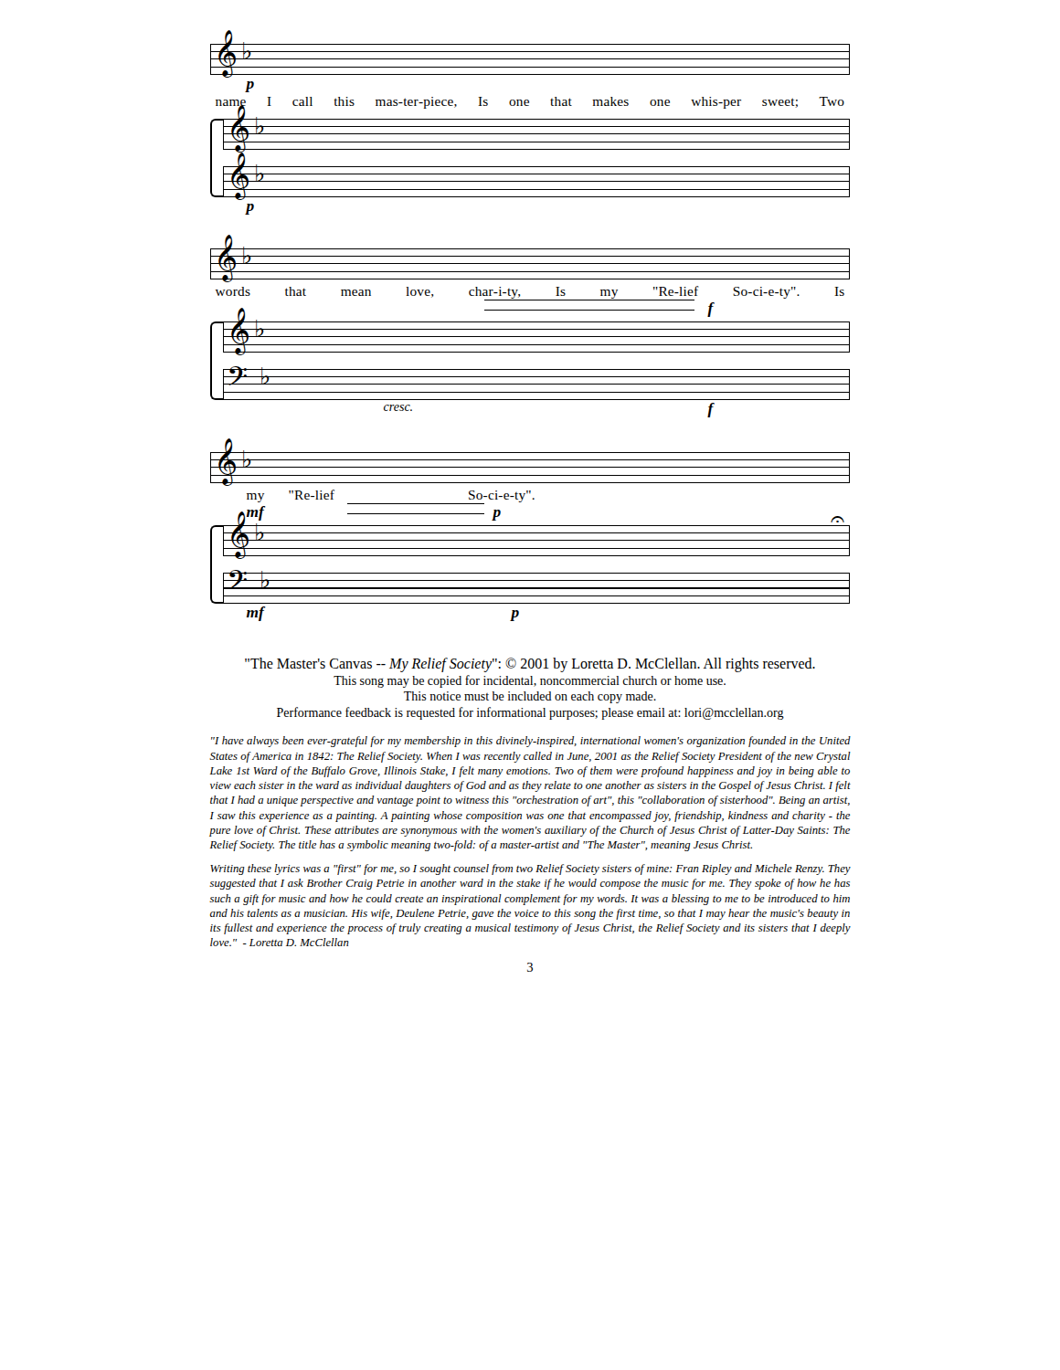𝄞 ♭
p
name Icall this mas‑ter‑piece, Is one that makes one whis‑per sweet; Two
𝄞 ♭
𝄞 ♭
p
𝄞 ♭
words that mean love, char‑i‑ty, Is my"Re‑lief So‑ci‑e‑ty". Is
f
𝄞 ♭
𝄢 ♭
cresc. f
𝄞 ♭
my"Re‑lief So‑ci‑e‑ty".
mf p
𝄞 ♭ 𝄐
𝄢 ♭
mf p
"The Master's Canvas -- My Relief Society": © 2001 by Loretta D. McClellan. All rights reserved.
This song may be copied for incidental, noncommercial church or home use.
This notice must be included on each copy made.
Performance feedback is requested for informational purposes; please email at: lori@mcclellan.org
"I have always been ever-grateful for my membership in this divinely-inspired, international women's organization founded in the United States of America in 1842: The Relief Society. When I was recently called in June, 2001 as the Relief Society President of the new Crystal Lake 1st Ward of the Buffalo Grove, Illinois Stake, I felt many emotions. Two of them were profound happiness and joy in being able to view each sister in the ward as individual daughters of God and as they relate to one another as sisters in the Gospel of Jesus Christ. I felt that I had a unique perspective and vantage point to witness this "orchestration of art", this "collaboration of sisterhood". Being an artist, I saw this experience as a painting. A painting whose composition was one that encompassed joy, friendship, kindness and charity - the pure love of Christ. These attributes are synonymous with the women's auxiliary of the Church of Jesus Christ of Latter-Day Saints: The Relief Society. The title has a symbolic meaning two-fold: of a master-artist and "The Master", meaning Jesus Christ.
Writing these lyrics was a "first" for me, so I sought counsel from two Relief Society sisters of mine: Fran Ripley and Michele Renzy. They suggested that I ask Brother Craig Petrie in another ward in the stake if he would compose the music for me. They spoke of how he has such a gift for music and how he could create an inspirational complement for my words. It was a blessing to me to be introduced to him and his talents as a musician. His wife, Deulene Petrie, gave the voice to this song the first time, so that I may hear the music's beauty in its fullest and experience the process of truly creating a musical testimony of Jesus Christ, the Relief Society and its sisters that I deeply love." - Loretta D. McClellan
3